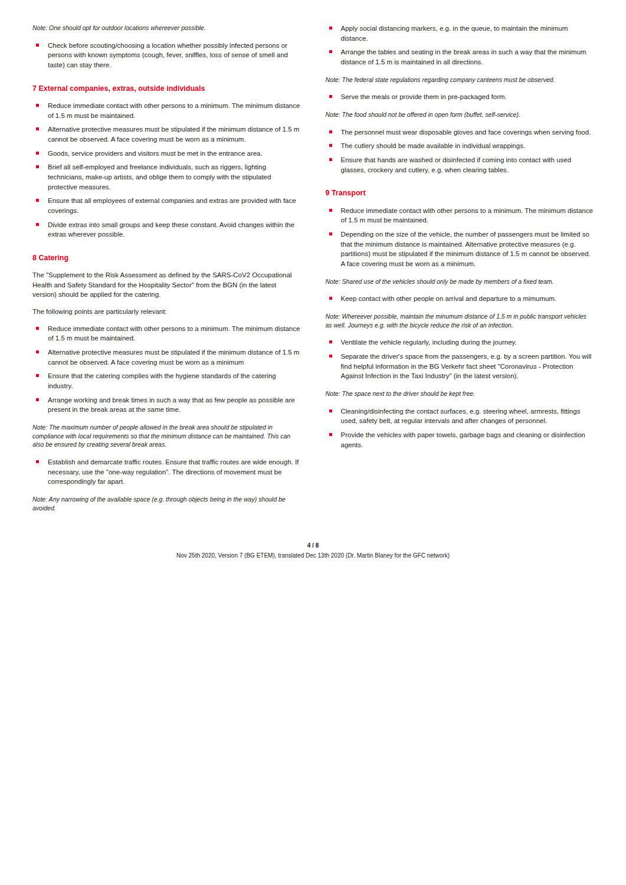Note: One should opt for outdoor locations whereever possible.
Check before scouting/choosing a location whether possibly infected persons or persons with known symptoms (cough, fever, sniffles, loss of sense of smell and taste) can stay there.
7 External companies, extras, outside individuals
Reduce immediate contact with other persons to a minimum. The minimum distance of 1.5 m must be maintained.
Alternative protective measures must be stipulated if the minimum distance of 1.5 m cannot be observed. A face covering must be worn as a minimum.
Goods, service providers and visitors must be met in the entrance area.
Brief all self-employed and freelance individuals, such as riggers, lighting technicians, make-up artists, and oblige them to comply with the stipulated protective measures.
Ensure that all employees of external companies and extras are provided with face coverings.
Divide extras into small groups and keep these constant. Avoid changes within the extras wherever possible.
8 Catering
The "Supplement to the Risk Assessment as defined by the SARS-CoV2 Occupational Health and Safety Standard for the Hospitality Sector" from the BGN (in the latest version) should be applied for the catering.
The following points are particularly relevant:
Reduce immediate contact with other persons to a minimum. The minimum distance of 1.5 m must be maintained.
Alternative protective measures must be stipulated if the minimum distance of 1.5 m cannot be observed. A face covering must be worn as a minimum
Ensure that the catering complies with the hygiene standards of the catering industry.
Arrange working and break times in such a way that as few people as possible are present in the break areas at the same time.
Note: The maximum number of people allowed in the break area should be stipulated in compliance with local requirements so that the minimum distance can be maintained. This can also be ensured by creating several break areas.
Establish and demarcate traffic routes. Ensure that traffic routes are wide enough. If necessary, use the "one-way regulation". The directions of movement must be correspondingly far apart.
Note: Any narrowing of the available space (e.g. through objects being in the way) should be avoided.
Apply social distancing markers, e.g. in the queue, to maintain the minimum distance.
Arrange the tables and seating in the break areas in such a way that the minimum distance of 1.5 m is maintained in all directions.
Note: The federal state regulations regarding company canteens must be observed.
Serve the meals or provide them in pre-packaged form.
Note: The food should not be offered in open form (buffet, self-service).
The personnel must wear disposable gloves and face coverings when serving food.
The cutlery should be made available in individual wrappings.
Ensure that hands are washed or disinfected if coming into contact with used glasses, crockery and cutlery, e.g. when clearing tables.
9 Transport
Reduce immediate contact with other persons to a minimum. The minimum distance of 1.5 m must be maintained.
Depending on the size of the vehicle, the number of passengers must be limited so that the minimum distance is maintained. Alternative protective measures (e.g. partitions) must be stipulated if the minimum distance of 1.5 m cannot be observed. A face covering must be worn as a minimum.
Note: Shared use of the vehicles should only be made by members of a fixed team.
Keep contact with other people on arrival and departure to a mimumum.
Note: Whereever possible, maintain the minumum distance of 1.5 m in public transport vehicles as well. Journeys e.g. with the bicycle reduce the risk of an infection.
Ventilate the vehicle regularly, including during the journey.
Separate the driver's space from the passengers, e.g. by a screen partition. You will find helpful information in the BG Verkehr fact sheet "Coronavirus - Protection Against Infection in the Taxi Industry" (in the latest version).
Note: The space next to the driver should be kept free.
Cleaning/disinfecting the contact surfaces, e.g. steering wheel, armrests, fittings used, safety belt, at regular intervals and after changes of personnel.
Provide the vehicles with paper towels, garbage bags and cleaning or disinfection agents.
4 / 8
Nov 25th 2020, Version 7 (BG ETEM), translated Dec 13th 2020 (Dr. Martin Blaney for the GFC network)